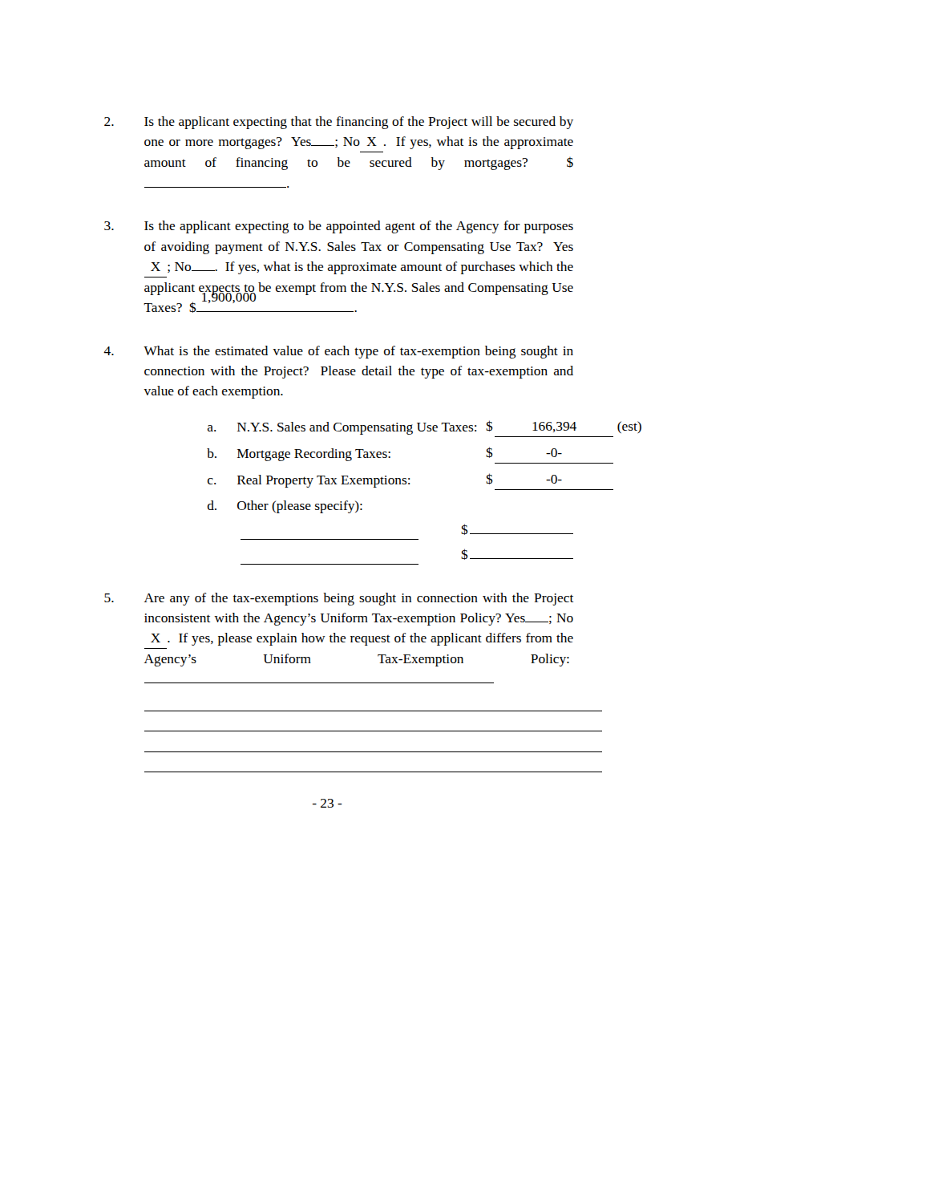Is the applicant expecting that the financing of the Project will be secured by one or more mortgages? Yes ; NoX. If yes, what is the approximate amount of financing to be secured by mortgages? $ .
Is the applicant expecting to be appointed agent of the Agency for purposes of avoiding payment of N.Y.S. Sales Tax or Compensating Use Tax? YesX; No . If yes, what is the approximate amount of purchases which the applicant expects to be exempt from the N.Y.S. Sales and Compensating Use Taxes? $ 1,900,000.
What is the estimated value of each type of tax-exemption being sought in connection with the Project? Please detail the type of tax-exemption and value of each exemption.
| a. | N.Y.S. Sales and Compensating Use Taxes: | $ 166,394 (est) |
| b. | Mortgage Recording Taxes: | $ -0- |
| c. | Real Property Tax Exemptions: | $ -0- |
| d. | Other (please specify): | |
$
$
Are any of the tax-exemptions being sought in connection with the Project inconsistent with the Agency’s Uniform Tax-exemption Policy? Yes ; NoX. If yes, please explain how the request of the applicant differs from the Agency’s Uniform Tax-Exemption Policy:
- 23 -